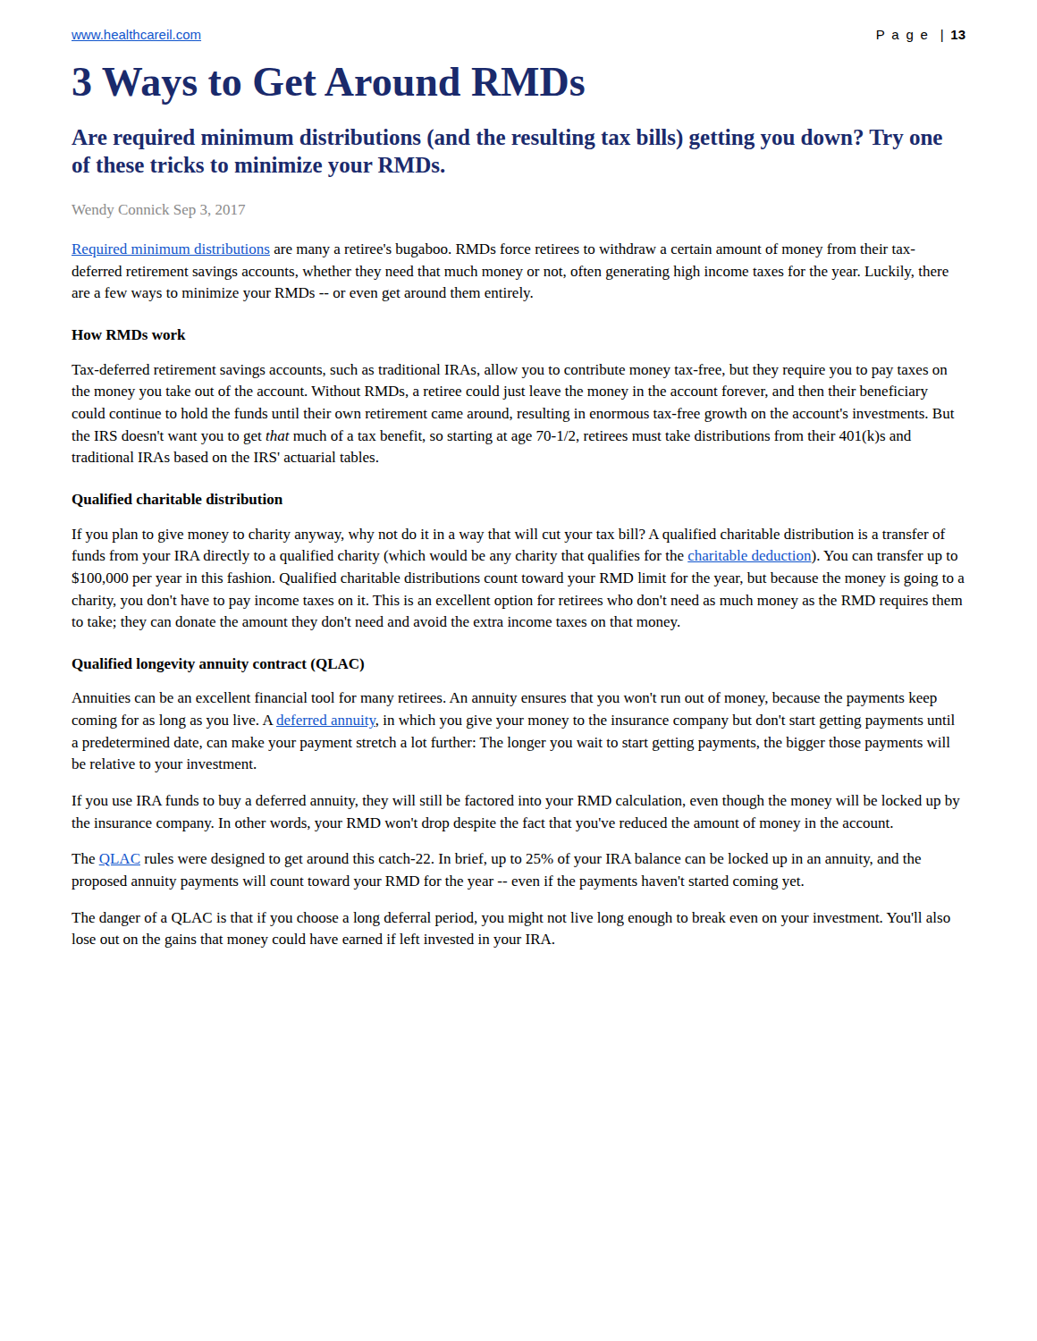www.healthcareil.com P a g e | 13
3 Ways to Get Around RMDs
Are required minimum distributions (and the resulting tax bills) getting you down? Try one of these tricks to minimize your RMDs.
Wendy Connick Sep 3, 2017
Required minimum distributions are many a retiree's bugaboo. RMDs force retirees to withdraw a certain amount of money from their tax-deferred retirement savings accounts, whether they need that much money or not, often generating high income taxes for the year. Luckily, there are a few ways to minimize your RMDs -- or even get around them entirely.
How RMDs work
Tax-deferred retirement savings accounts, such as traditional IRAs, allow you to contribute money tax-free, but they require you to pay taxes on the money you take out of the account. Without RMDs, a retiree could just leave the money in the account forever, and then their beneficiary could continue to hold the funds until their own retirement came around, resulting in enormous tax-free growth on the account's investments. But the IRS doesn't want you to get that much of a tax benefit, so starting at age 70-1/2, retirees must take distributions from their 401(k)s and traditional IRAs based on the IRS' actuarial tables.
Qualified charitable distribution
If you plan to give money to charity anyway, why not do it in a way that will cut your tax bill? A qualified charitable distribution is a transfer of funds from your IRA directly to a qualified charity (which would be any charity that qualifies for the charitable deduction). You can transfer up to $100,000 per year in this fashion. Qualified charitable distributions count toward your RMD limit for the year, but because the money is going to a charity, you don't have to pay income taxes on it. This is an excellent option for retirees who don't need as much money as the RMD requires them to take; they can donate the amount they don't need and avoid the extra income taxes on that money.
Qualified longevity annuity contract (QLAC)
Annuities can be an excellent financial tool for many retirees. An annuity ensures that you won't run out of money, because the payments keep coming for as long as you live. A deferred annuity, in which you give your money to the insurance company but don't start getting payments until a predetermined date, can make your payment stretch a lot further: The longer you wait to start getting payments, the bigger those payments will be relative to your investment.
If you use IRA funds to buy a deferred annuity, they will still be factored into your RMD calculation, even though the money will be locked up by the insurance company. In other words, your RMD won't drop despite the fact that you've reduced the amount of money in the account.
The QLAC rules were designed to get around this catch-22. In brief, up to 25% of your IRA balance can be locked up in an annuity, and the proposed annuity payments will count toward your RMD for the year -- even if the payments haven't started coming yet.
The danger of a QLAC is that if you choose a long deferral period, you might not live long enough to break even on your investment. You'll also lose out on the gains that money could have earned if left invested in your IRA.